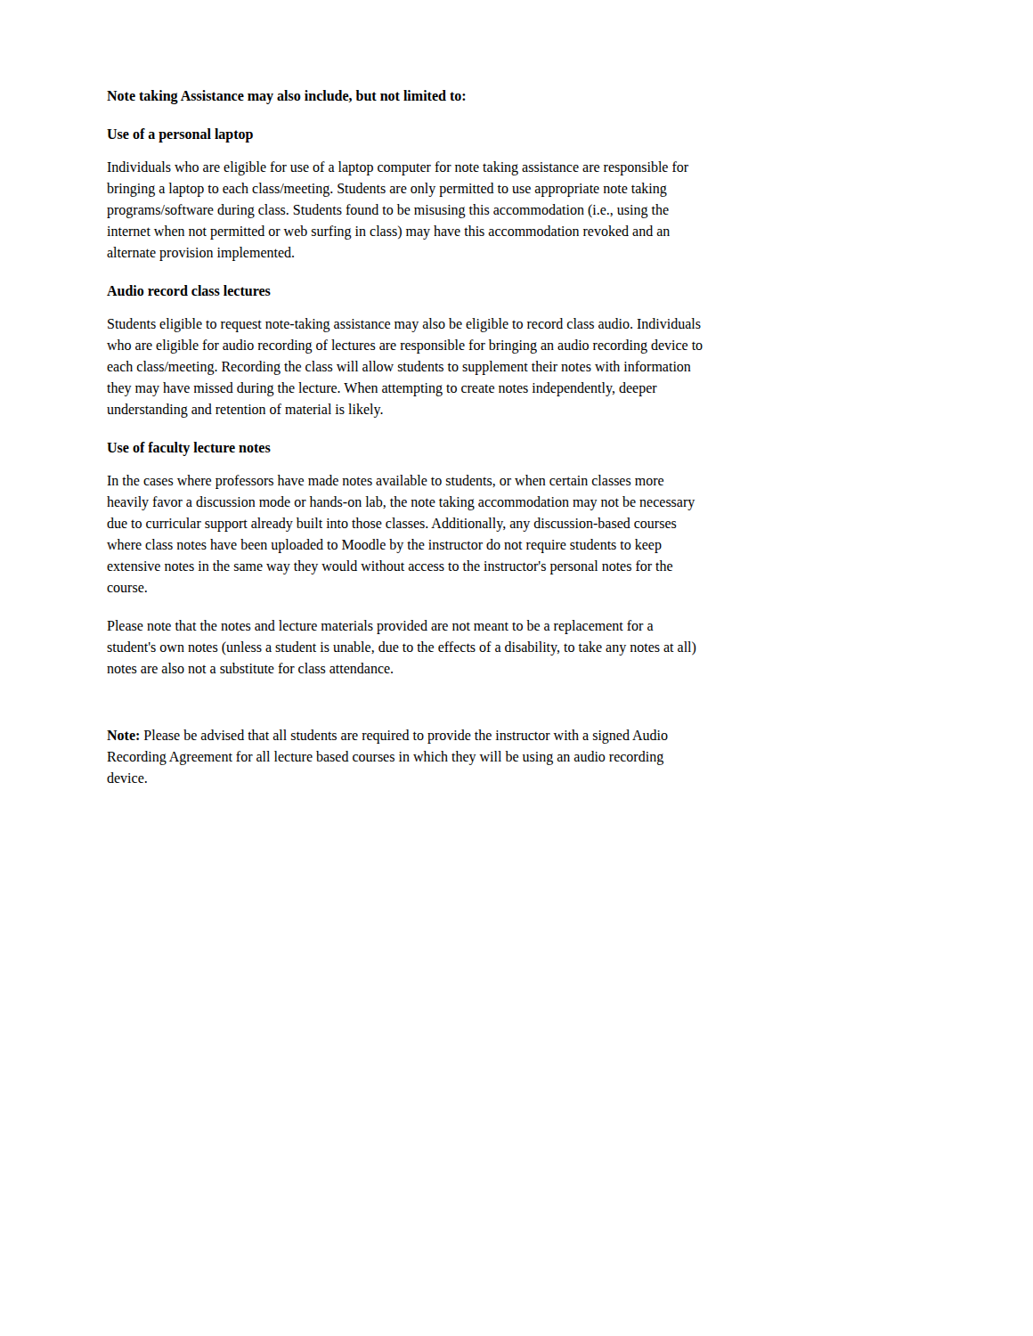Note taking Assistance may also include, but not limited to:
Use of a personal laptop
Individuals who are eligible for use of a laptop computer for note taking assistance are responsible for bringing a laptop to each class/meeting. Students are only permitted to use appropriate note taking programs/software during class. Students found to be misusing this accommodation (i.e., using the internet when not permitted or web surfing in class) may have this accommodation revoked and an alternate provision implemented.
Audio record class lectures
Students eligible to request note-taking assistance may also be eligible to record class audio. Individuals who are eligible for audio recording of lectures are responsible for bringing an audio recording device to each class/meeting. Recording the class will allow students to supplement their notes with information they may have missed during the lecture. When attempting to create notes independently, deeper understanding and retention of material is likely.
Use of faculty lecture notes
In the cases where professors have made notes available to students, or when certain classes more heavily favor a discussion mode or hands-on lab, the note taking accommodation may not be necessary due to curricular support already built into those classes. Additionally, any discussion-based courses where class notes have been uploaded to Moodle by the instructor do not require students to keep extensive notes in the same way they would without access to the instructor's personal notes for the course.
Please note that the notes and lecture materials provided are not meant to be a replacement for a student's own notes (unless a student is unable, due to the effects of a disability, to take any notes at all) notes are also not a substitute for class attendance.
Note: Please be advised that all students are required to provide the instructor with a signed Audio Recording Agreement for all lecture based courses in which they will be using an audio recording device.